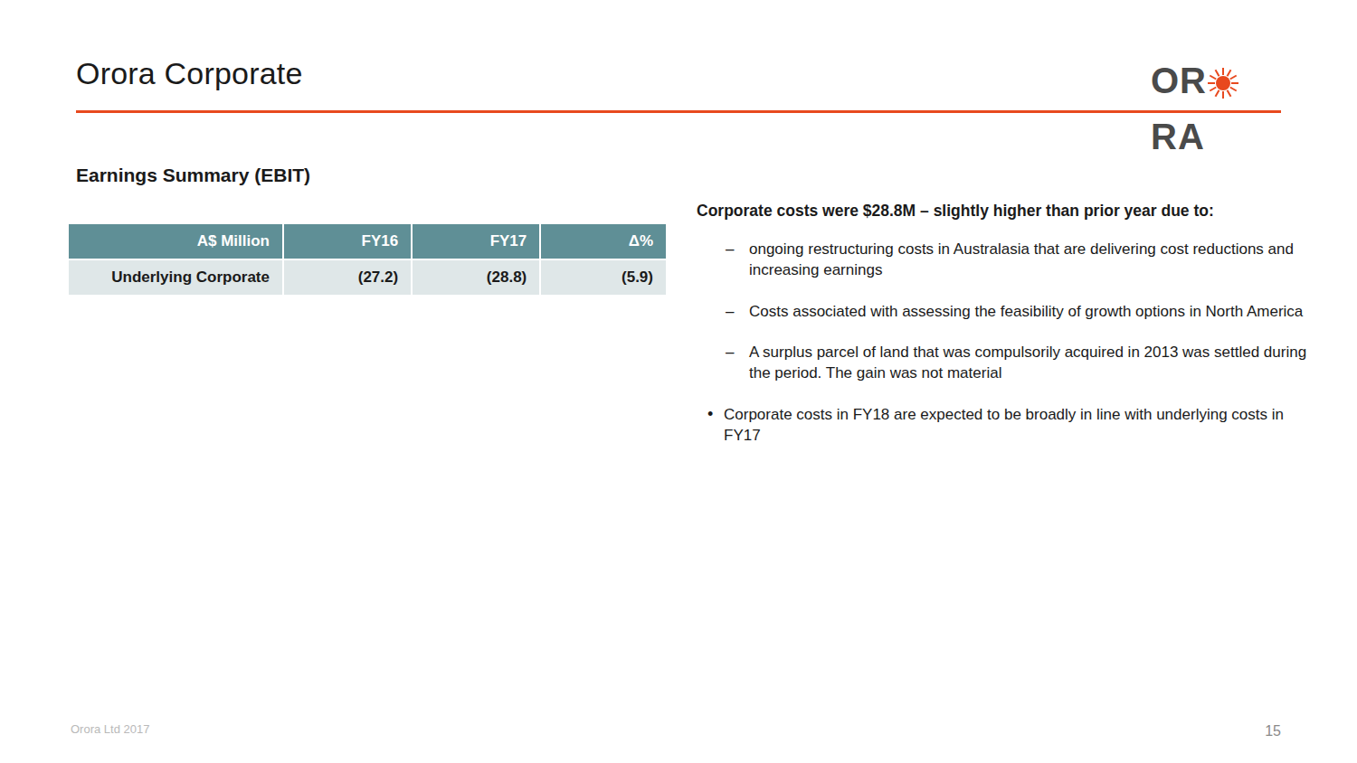Orora Corporate
OR RA
Earnings Summary (EBIT)
| A$ Million | FY16 | FY17 | Δ% |
| --- | --- | --- | --- |
| Underlying Corporate | (27.2) | (28.8) | (5.9) |
Corporate costs were $28.8M – slightly higher than prior year due to:
ongoing restructuring costs in Australasia that are delivering cost reductions and increasing earnings
Costs associated with assessing the feasibility of growth options in North America
A surplus parcel of land that was compulsorily acquired in 2013 was settled during the period. The gain was not material
Corporate costs in FY18 are expected to be broadly in line with underlying costs in FY17
Orora Ltd 2017
15